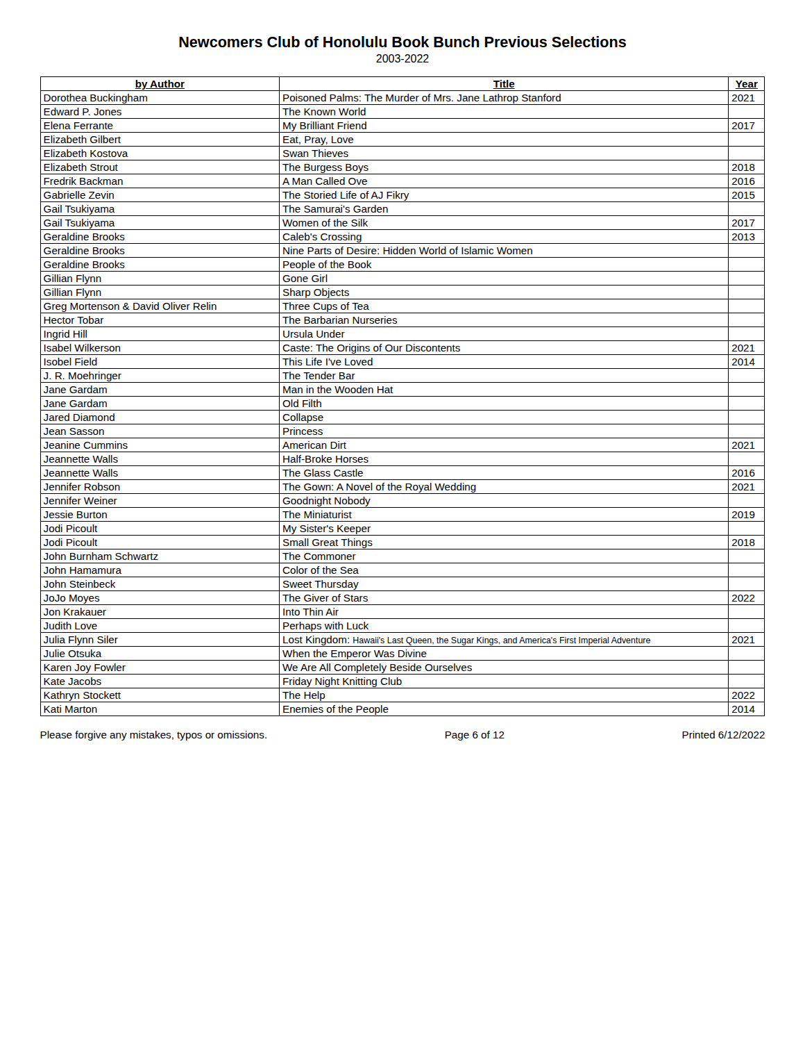Newcomers Club of Honolulu Book Bunch Previous Selections
2003-2022
| by Author | Title | Year |
| --- | --- | --- |
| Dorothea Buckingham | Poisoned Palms: The Murder of Mrs. Jane Lathrop Stanford | 2021 |
| Edward P. Jones | The Known World | |
| Elena Ferrante | My Brilliant Friend | 2017 |
| Elizabeth Gilbert | Eat, Pray, Love | |
| Elizabeth Kostova | Swan Thieves | |
| Elizabeth Strout | The Burgess Boys | 2018 |
| Fredrik Backman | A Man Called Ove | 2016 |
| Gabrielle Zevin | The Storied Life of AJ Fikry | 2015 |
| Gail Tsukiyama | The Samurai's Garden | |
| Gail Tsukiyama | Women of the Silk | 2017 |
| Geraldine Brooks | Caleb's Crossing | 2013 |
| Geraldine Brooks | Nine Parts of Desire: Hidden World of Islamic Women | |
| Geraldine Brooks | People of the Book | |
| Gillian Flynn | Gone Girl | |
| Gillian Flynn | Sharp Objects | |
| Greg Mortenson & David Oliver Relin | Three Cups of Tea | |
| Hector Tobar | The Barbarian Nurseries | |
| Ingrid Hill | Ursula Under | |
| Isabel Wilkerson | Caste: The Origins of Our Discontents | 2021 |
| Isobel Field | This Life I've Loved | 2014 |
| J. R. Moehringer | The Tender Bar | |
| Jane Gardam | Man in the Wooden Hat | |
| Jane Gardam | Old Filth | |
| Jared Diamond | Collapse | |
| Jean Sasson | Princess | |
| Jeanine Cummins | American Dirt | 2021 |
| Jeannette Walls | Half-Broke Horses | |
| Jeannette Walls | The Glass Castle | 2016 |
| Jennifer Robson | The Gown: A Novel of the Royal Wedding | 2021 |
| Jennifer Weiner | Goodnight Nobody | |
| Jessie Burton | The Miniaturist | 2019 |
| Jodi Picoult | My Sister's Keeper | |
| Jodi Picoult | Small Great Things | 2018 |
| John Burnham Schwartz | The Commoner | |
| John Hamamura | Color of the Sea | |
| John Steinbeck | Sweet Thursday | |
| JoJo Moyes | The Giver of Stars | 2022 |
| Jon Krakauer | Into Thin Air | |
| Judith Love | Perhaps with Luck | |
| Julia Flynn Siler | Lost Kingdom: Hawaii's Last Queen, the Sugar Kings, and America's First Imperial Adventure | 2021 |
| Julie Otsuka | When the Emperor Was Divine | |
| Karen Joy Fowler | We Are All Completely Beside Ourselves | |
| Kate Jacobs | Friday Night Knitting Club | |
| Kathryn Stockett | The Help | 2022 |
| Kati Marton | Enemies of the People | 2014 |
Please forgive any mistakes, typos or omissions. Page 6 of 12 Printed 6/12/2022